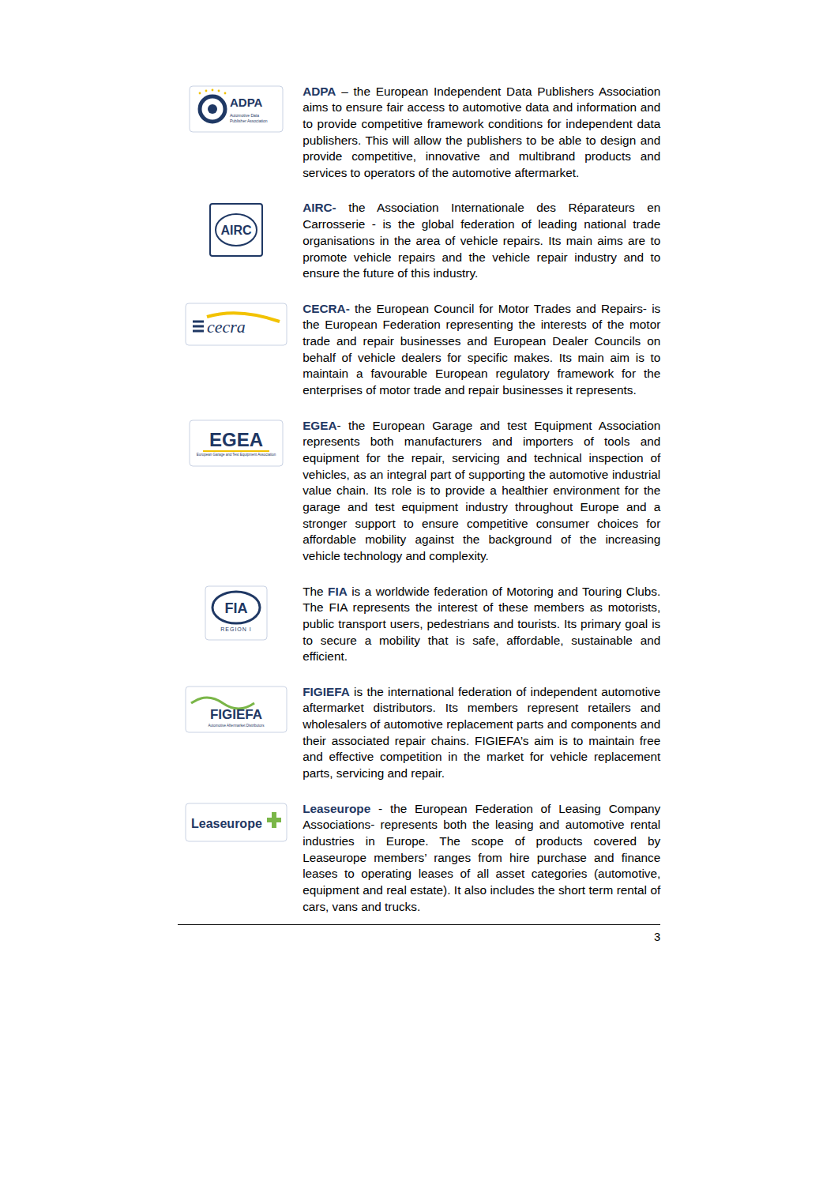ADPA Automotive Data Publisher Association
ADPA – the European Independent Data Publishers Association aims to ensure fair access to automotive data and information and to provide competitive framework conditions for independent data publishers. This will allow the publishers to be able to design and provide competitive, innovative and multibrand products and services to operators of the automotive aftermarket.
AIRC
AIRC- the Association Internationale des Réparateurs en Carrosserie - is the global federation of leading national trade organisations in the area of vehicle repairs. Its main aims are to promote vehicle repairs and the vehicle repair industry and to ensure the future of this industry.
cecra
CECRA- the European Council for Motor Trades and Repairs- is the European Federation representing the interests of the motor trade and repair businesses and European Dealer Councils on behalf of vehicle dealers for specific makes. Its main aim is to maintain a favourable European regulatory framework for the enterprises of motor trade and repair businesses it represents.
EGEA European Garage and Test Equipment Association
EGEA- the European Garage and test Equipment Association represents both manufacturers and importers of tools and equipment for the repair, servicing and technical inspection of vehicles, as an integral part of supporting the automotive industrial value chain. Its role is to provide a healthier environment for the garage and test equipment industry throughout Europe and a stronger support to ensure competitive consumer choices for affordable mobility against the background of the increasing vehicle technology and complexity.
FIA REGION I
The FIA is a worldwide federation of Motoring and Touring Clubs. The FIA represents the interest of these members as motorists, public transport users, pedestrians and tourists. Its primary goal is to secure a mobility that is safe, affordable, sustainable and efficient.
FIGIEFA Automotive Aftermarket Distributors
FIGIEFA is the international federation of independent automotive aftermarket distributors. Its members represent retailers and wholesalers of automotive replacement parts and components and their associated repair chains. FIGIEFA’s aim is to maintain free and effective competition in the market for vehicle replacement parts, servicing and repair.
Leaseurope
Leaseurope - the European Federation of Leasing Company Associations- represents both the leasing and automotive rental industries in Europe. The scope of products covered by Leaseurope members’ ranges from hire purchase and finance leases to operating leases of all asset categories (automotive, equipment and real estate). It also includes the short term rental of cars, vans and trucks.
3